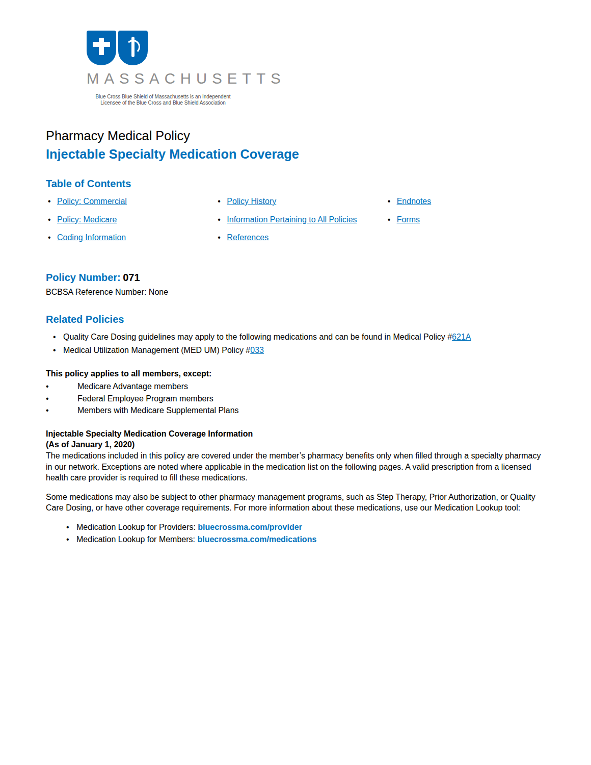MASSACHUSETTS
Blue Cross Blue Shield of Massachusetts is an Independent
Licensee of the Blue Cross and Blue Shield Association
Pharmacy Medical Policy
Injectable Specialty Medication Coverage
Table of Contents
Policy: Commercial
Policy: Medicare
Coding Information
Policy History
Information Pertaining to All Policies
References
Endnotes
Forms
Policy Number: 071
BCBSA Reference Number: None
Related Policies
Quality Care Dosing guidelines may apply to the following medications and can be found in Medical Policy #621A
Medical Utilization Management (MED UM) Policy #033
This policy applies to all members, except:
•Medicare Advantage members
•Federal Employee Program members
•Members with Medicare Supplemental Plans
Injectable Specialty Medication Coverage Information
(As of January 1, 2020)
The medications included in this policy are covered under the member’s pharmacy benefits only when filled through a specialty pharmacy in our network. Exceptions are noted where applicable in the medication list on the following pages. A valid prescription from a licensed health care provider is required to fill these medications.
Some medications may also be subject to other pharmacy management programs, such as Step Therapy, Prior Authorization, or Quality Care Dosing, or have other coverage requirements. For more information about these medications, use our Medication Lookup tool:
Medication Lookup for Providers: bluecrossma.com/provider
Medication Lookup for Members: bluecrossma.com/medications